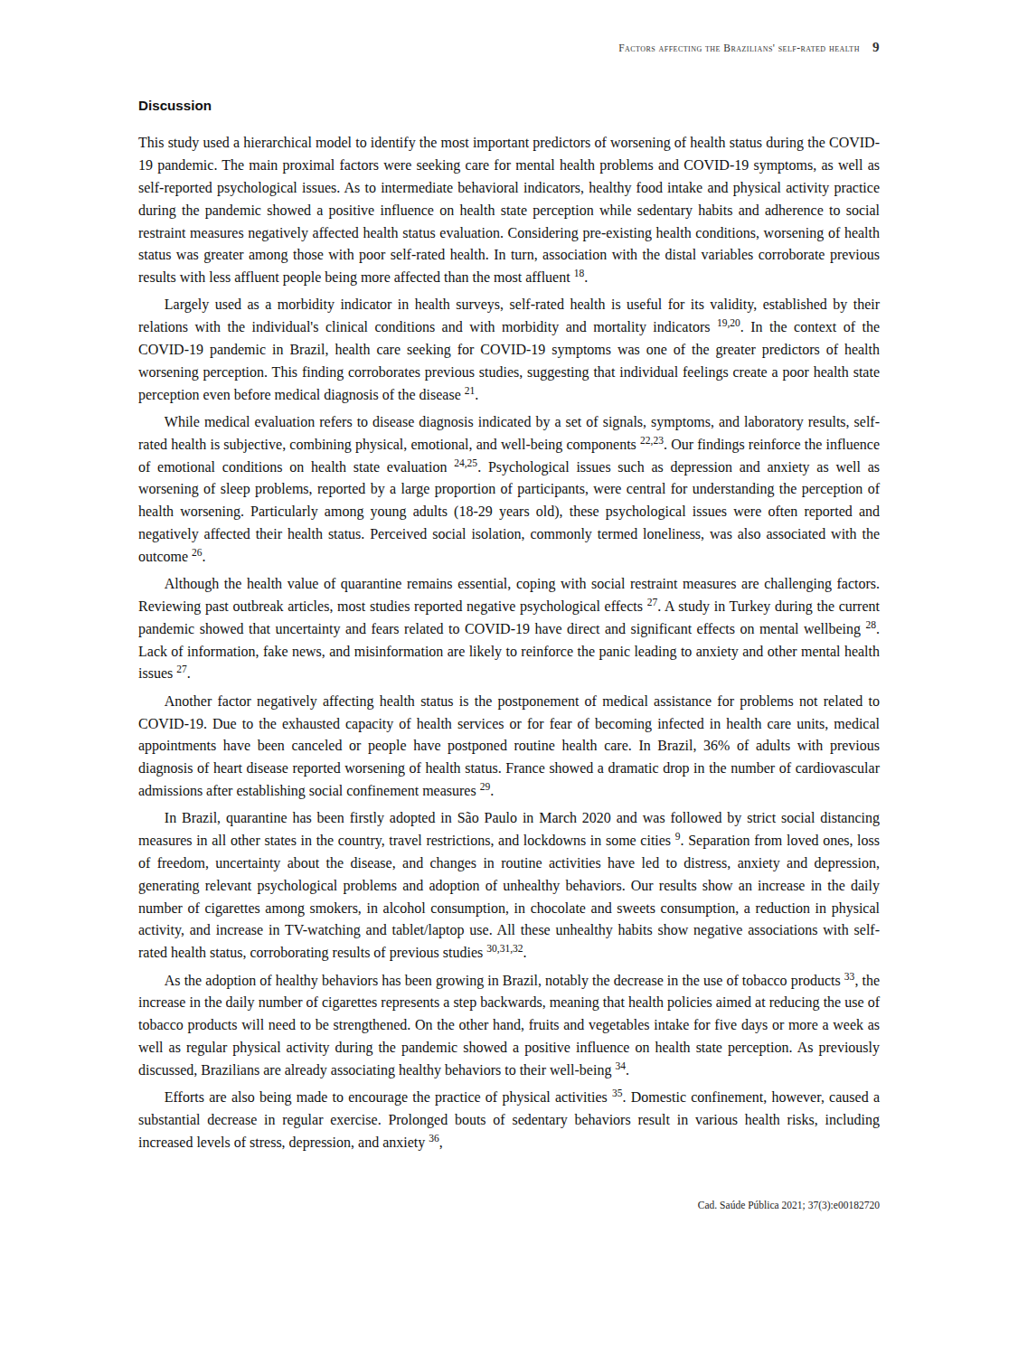Factors affecting the Brazilians' self-rated health 9
Discussion
This study used a hierarchical model to identify the most important predictors of worsening of health status during the COVID-19 pandemic. The main proximal factors were seeking care for mental health problems and COVID-19 symptoms, as well as self-reported psychological issues. As to intermediate behavioral indicators, healthy food intake and physical activity practice during the pandemic showed a positive influence on health state perception while sedentary habits and adherence to social restraint measures negatively affected health status evaluation. Considering pre-existing health conditions, worsening of health status was greater among those with poor self-rated health. In turn, association with the distal variables corroborate previous results with less affluent people being more affected than the most affluent 18.
Largely used as a morbidity indicator in health surveys, self-rated health is useful for its validity, established by their relations with the individual's clinical conditions and with morbidity and mortality indicators 19,20. In the context of the COVID-19 pandemic in Brazil, health care seeking for COVID-19 symptoms was one of the greater predictors of health worsening perception. This finding corroborates previous studies, suggesting that individual feelings create a poor health state perception even before medical diagnosis of the disease 21.
While medical evaluation refers to disease diagnosis indicated by a set of signals, symptoms, and laboratory results, self-rated health is subjective, combining physical, emotional, and well-being components 22,23. Our findings reinforce the influence of emotional conditions on health state evaluation 24,25. Psychological issues such as depression and anxiety as well as worsening of sleep problems, reported by a large proportion of participants, were central for understanding the perception of health worsening. Particularly among young adults (18-29 years old), these psychological issues were often reported and negatively affected their health status. Perceived social isolation, commonly termed loneliness, was also associated with the outcome 26.
Although the health value of quarantine remains essential, coping with social restraint measures are challenging factors. Reviewing past outbreak articles, most studies reported negative psychological effects 27. A study in Turkey during the current pandemic showed that uncertainty and fears related to COVID-19 have direct and significant effects on mental wellbeing 28. Lack of information, fake news, and misinformation are likely to reinforce the panic leading to anxiety and other mental health issues 27.
Another factor negatively affecting health status is the postponement of medical assistance for problems not related to COVID-19. Due to the exhausted capacity of health services or for fear of becoming infected in health care units, medical appointments have been canceled or people have postponed routine health care. In Brazil, 36% of adults with previous diagnosis of heart disease reported worsening of health status. France showed a dramatic drop in the number of cardiovascular admissions after establishing social confinement measures 29.
In Brazil, quarantine has been firstly adopted in São Paulo in March 2020 and was followed by strict social distancing measures in all other states in the country, travel restrictions, and lockdowns in some cities 9. Separation from loved ones, loss of freedom, uncertainty about the disease, and changes in routine activities have led to distress, anxiety and depression, generating relevant psychological problems and adoption of unhealthy behaviors. Our results show an increase in the daily number of cigarettes among smokers, in alcohol consumption, in chocolate and sweets consumption, a reduction in physical activity, and increase in TV-watching and tablet/laptop use. All these unhealthy habits show negative associations with self-rated health status, corroborating results of previous studies 30,31,32.
As the adoption of healthy behaviors has been growing in Brazil, notably the decrease in the use of tobacco products 33, the increase in the daily number of cigarettes represents a step backwards, meaning that health policies aimed at reducing the use of tobacco products will need to be strengthened. On the other hand, fruits and vegetables intake for five days or more a week as well as regular physical activity during the pandemic showed a positive influence on health state perception. As previously discussed, Brazilians are already associating healthy behaviors to their well-being 34.
Efforts are also being made to encourage the practice of physical activities 35. Domestic confinement, however, caused a substantial decrease in regular exercise. Prolonged bouts of sedentary behaviors result in various health risks, including increased levels of stress, depression, and anxiety 36,
Cad. Saúde Pública 2021; 37(3):e00182720